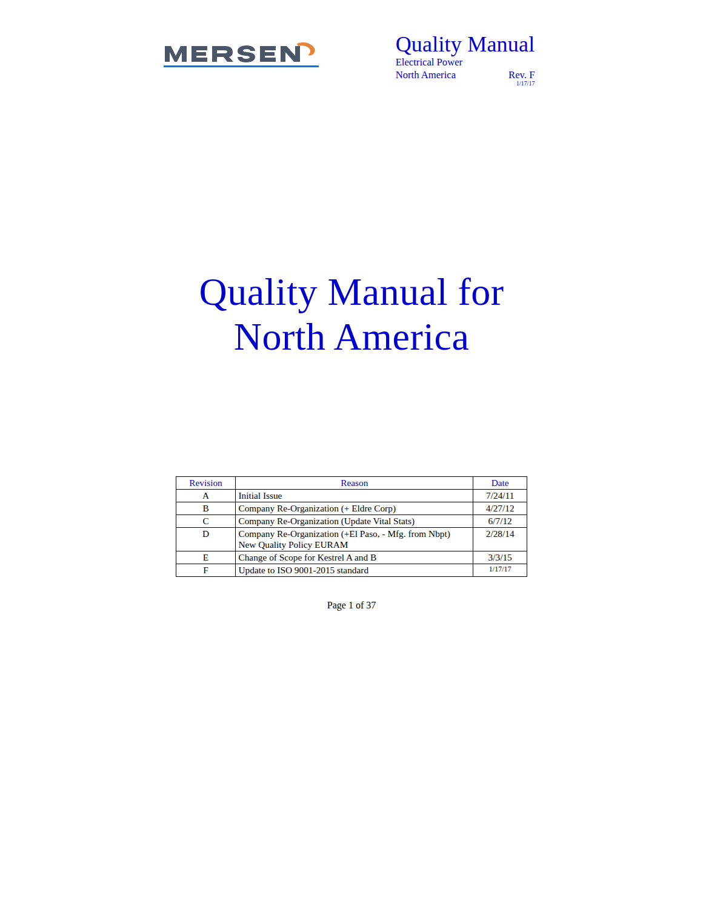Quality Manual
Electrical Power
North America Rev. F
1/17/17
Quality Manual for
North America
| Revision | Reason | Date |
| --- | --- | --- |
| A | Initial Issue | 7/24/11 |
| B | Company Re-Organization (+ Eldre Corp) | 4/27/12 |
| C | Company Re-Organization (Update Vital Stats) | 6/7/12 |
| D | Company Re-Organization (+El Paso, - Mfg. from Nbpt) New Quality Policy EURAM | 2/28/14 |
| E | Change of Scope for Kestrel A and B | 3/3/15 |
| F | Update to ISO 9001-2015 standard | 1/17/17 |
Page 1 of 37